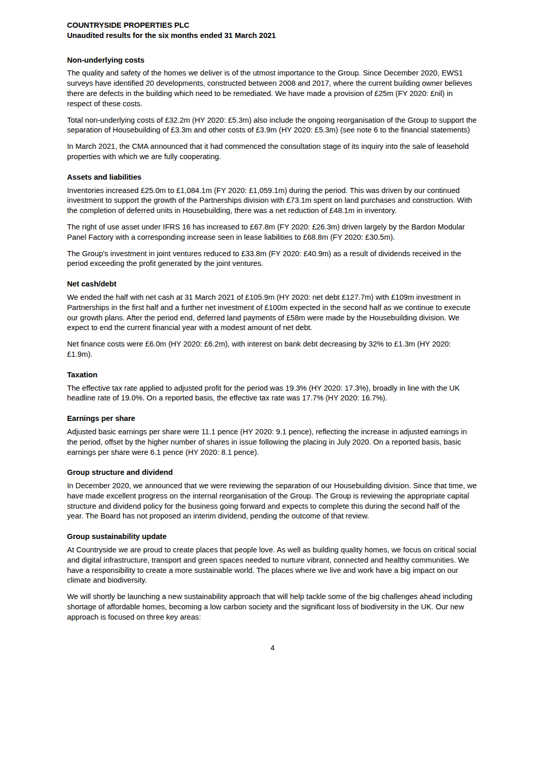COUNTRYSIDE PROPERTIES PLC
Unaudited results for the six months ended 31 March 2021
Non-underlying costs
The quality and safety of the homes we deliver is of the utmost importance to the Group. Since December 2020, EWS1 surveys have identified 20 developments, constructed between 2008 and 2017, where the current building owner believes there are defects in the building which need to be remediated. We have made a provision of £25m (FY 2020: £nil) in respect of these costs.
Total non-underlying costs of £32.2m (HY 2020: £5.3m) also include the ongoing reorganisation of the Group to support the separation of Housebuilding of £3.3m and other costs of £3.9m (HY 2020: £5.3m) (see note 6 to the financial statements)
In March 2021, the CMA announced that it had commenced the consultation stage of its inquiry into the sale of leasehold properties with which we are fully cooperating.
Assets and liabilities
Inventories increased £25.0m to £1,084.1m (FY 2020: £1,059.1m) during the period. This was driven by our continued investment to support the growth of the Partnerships division with £73.1m spent on land purchases and construction. With the completion of deferred units in Housebuilding, there was a net reduction of £48.1m in inventory.
The right of use asset under IFRS 16 has increased to £67.8m (FY 2020: £26.3m) driven largely by the Bardon Modular Panel Factory with a corresponding increase seen in lease liabilities to £68.8m (FY 2020: £30.5m).
The Group's investment in joint ventures reduced to £33.8m (FY 2020: £40.9m) as a result of dividends received in the period exceeding the profit generated by the joint ventures.
Net cash/debt
We ended the half with net cash at 31 March 2021 of £105.9m (HY 2020: net debt £127.7m) with £109m investment in Partnerships in the first half and a further net investment of £100m expected in the second half as we continue to execute our growth plans. After the period end, deferred land payments of £58m were made by the Housebuilding division. We expect to end the current financial year with a modest amount of net debt.
Net finance costs were £6.0m (HY 2020: £6.2m), with interest on bank debt decreasing by 32% to £1.3m (HY 2020: £1.9m).
Taxation
The effective tax rate applied to adjusted profit for the period was 19.3% (HY 2020: 17.3%), broadly in line with the UK headline rate of 19.0%. On a reported basis, the effective tax rate was 17.7% (HY 2020: 16.7%).
Earnings per share
Adjusted basic earnings per share were 11.1 pence (HY 2020: 9.1 pence), reflecting the increase in adjusted earnings in the period, offset by the higher number of shares in issue following the placing in July 2020. On a reported basis, basic earnings per share were 6.1 pence (HY 2020: 8.1 pence).
Group structure and dividend
In December 2020, we announced that we were reviewing the separation of our Housebuilding division. Since that time, we have made excellent progress on the internal reorganisation of the Group. The Group is reviewing the appropriate capital structure and dividend policy for the business going forward and expects to complete this during the second half of the year. The Board has not proposed an interim dividend, pending the outcome of that review.
Group sustainability update
At Countryside we are proud to create places that people love. As well as building quality homes, we focus on critical social and digital infrastructure, transport and green spaces needed to nurture vibrant, connected and healthy communities. We have a responsibility to create a more sustainable world. The places where we live and work have a big impact on our climate and biodiversity.
We will shortly be launching a new sustainability approach that will help tackle some of the big challenges ahead including shortage of affordable homes, becoming a low carbon society and the significant loss of biodiversity in the UK. Our new approach is focused on three key areas:
4